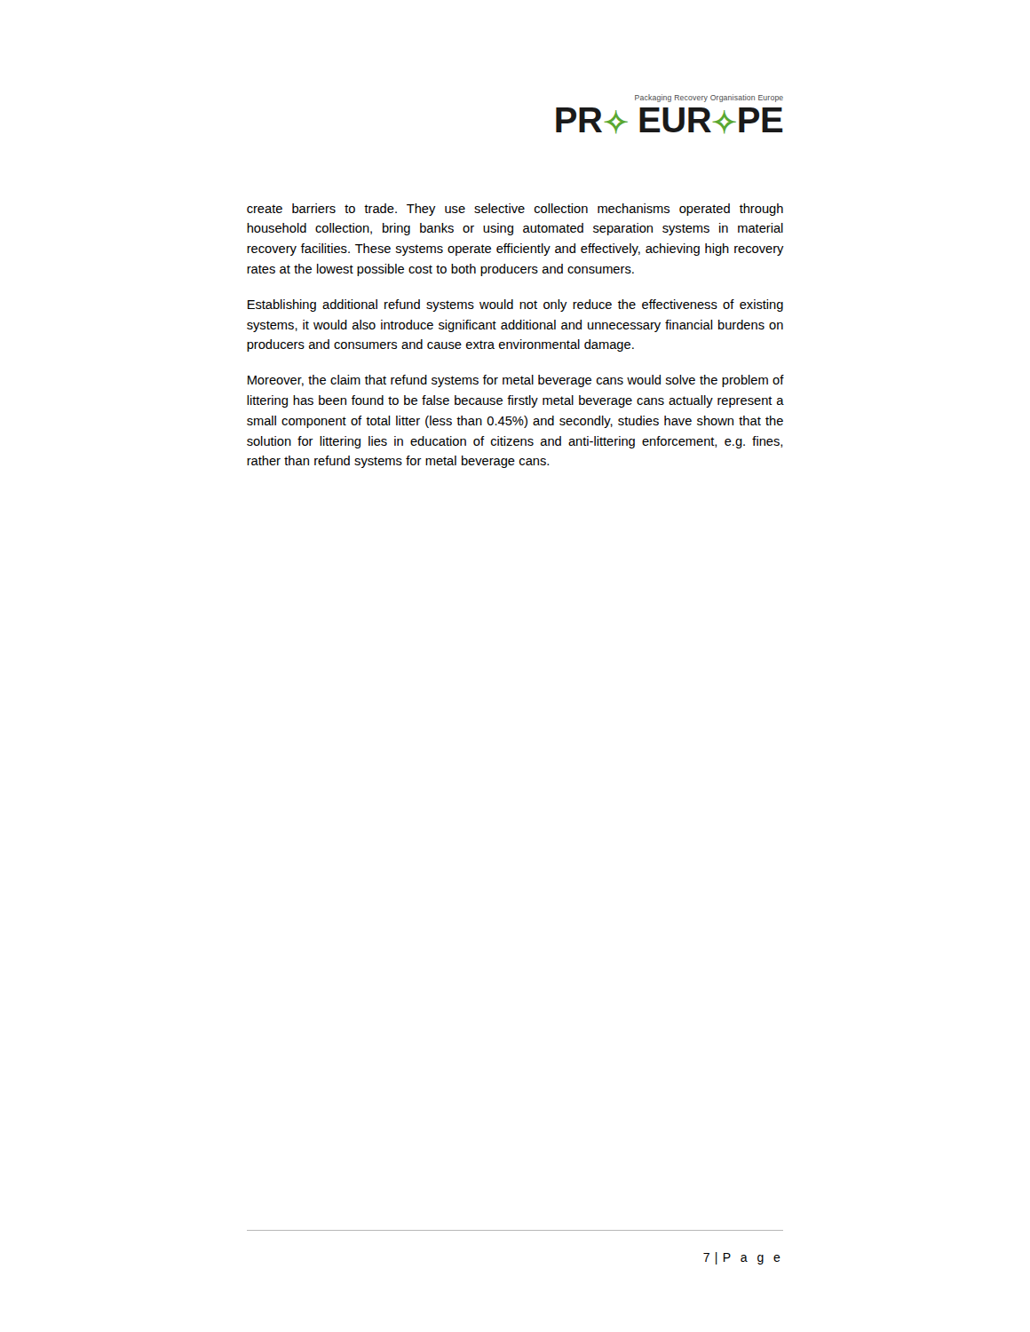Packaging Recovery Organisation Europe
PR✧ EUR✧PE
create barriers to trade. They use selective collection mechanisms operated through household collection, bring banks or using automated separation systems in material recovery facilities. These systems operate efficiently and effectively, achieving high recovery rates at the lowest possible cost to both producers and consumers.
Establishing additional refund systems would not only reduce the effectiveness of existing systems, it would also introduce significant additional and unnecessary financial burdens on producers and consumers and cause extra environmental damage.
Moreover, the claim that refund systems for metal beverage cans would solve the problem of littering has been found to be false because firstly metal beverage cans actually represent a small component of total litter (less than 0.45%) and secondly, studies have shown that the solution for littering lies in education of citizens and anti-littering enforcement, e.g. fines, rather than refund systems for metal beverage cans.
7 | P a g e